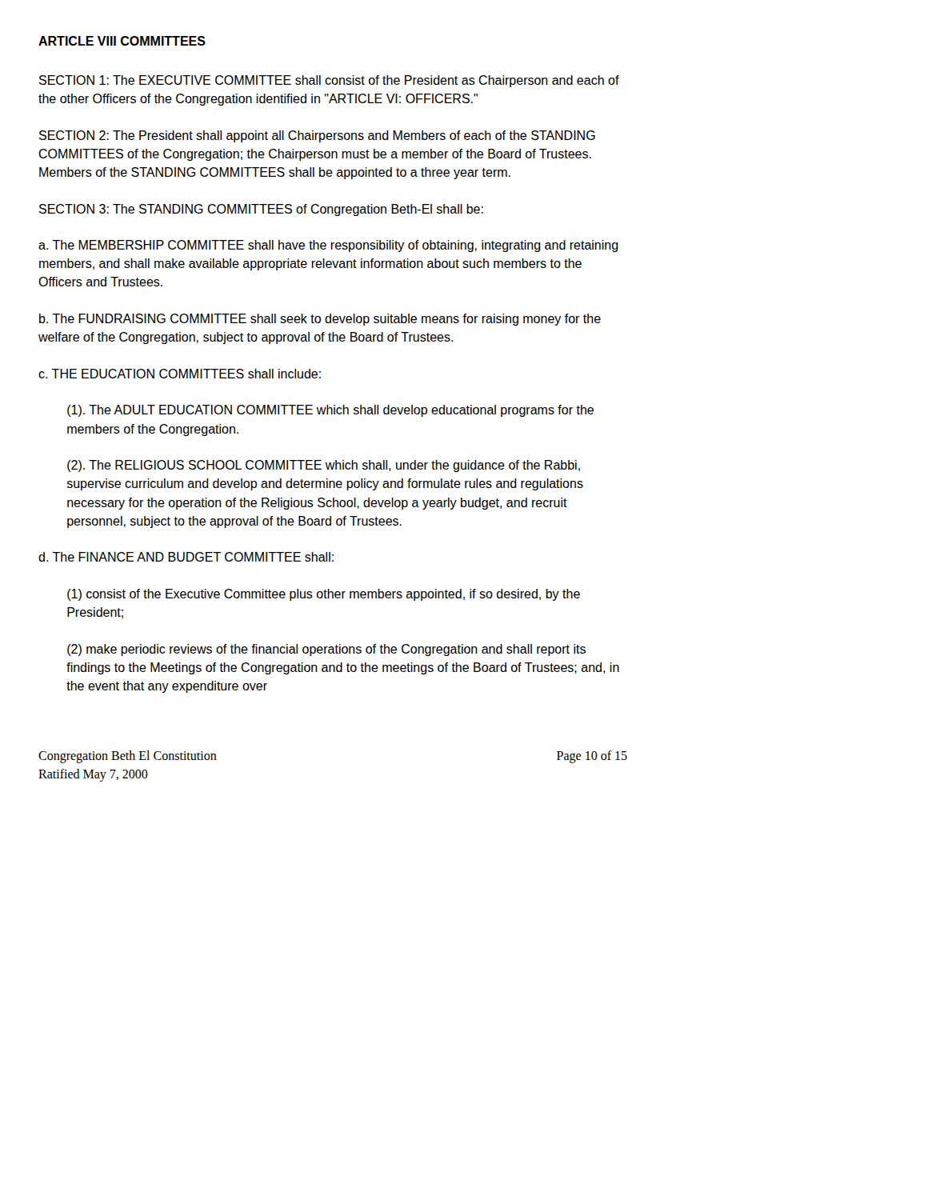ARTICLE VIII COMMITTEES
SECTION 1: The EXECUTIVE COMMITTEE shall consist of the President as Chairperson and each of the other Officers of the Congregation identified in "ARTICLE VI: OFFICERS."
SECTION 2: The President shall appoint all Chairpersons and Members of each of the STANDING COMMITTEES of the Congregation; the Chairperson must be a member of the Board of Trustees. Members of the STANDING COMMITTEES shall be appointed to a three year term.
SECTION 3: The STANDING COMMITTEES of Congregation Beth-El shall be:
a. The MEMBERSHIP COMMITTEE shall have the responsibility of obtaining, integrating and retaining members, and shall make available appropriate relevant information about such members to the Officers and Trustees.
b. The FUNDRAISING COMMITTEE shall seek to develop suitable means for raising money for the welfare of the Congregation, subject to approval of the Board of Trustees.
c. THE EDUCATION COMMITTEES shall include:
(1). The ADULT EDUCATION COMMITTEE which shall develop educational programs for the members of the Congregation.
(2). The RELIGIOUS SCHOOL COMMITTEE which shall, under the guidance of the Rabbi, supervise curriculum and develop and determine policy and formulate rules and regulations necessary for the operation of the Religious School, develop a yearly budget, and recruit personnel, subject to the approval of the Board of Trustees.
d. The FINANCE AND BUDGET COMMITTEE shall:
(1) consist of the Executive Committee plus other members appointed, if so desired, by the President;
(2) make periodic reviews of the financial operations of the Congregation and shall report its findings to the Meetings of the Congregation and to the meetings of the Board of Trustees; and, in the event that any expenditure over
Congregation Beth El Constitution
Ratified May 7, 2000
Page 10 of 15